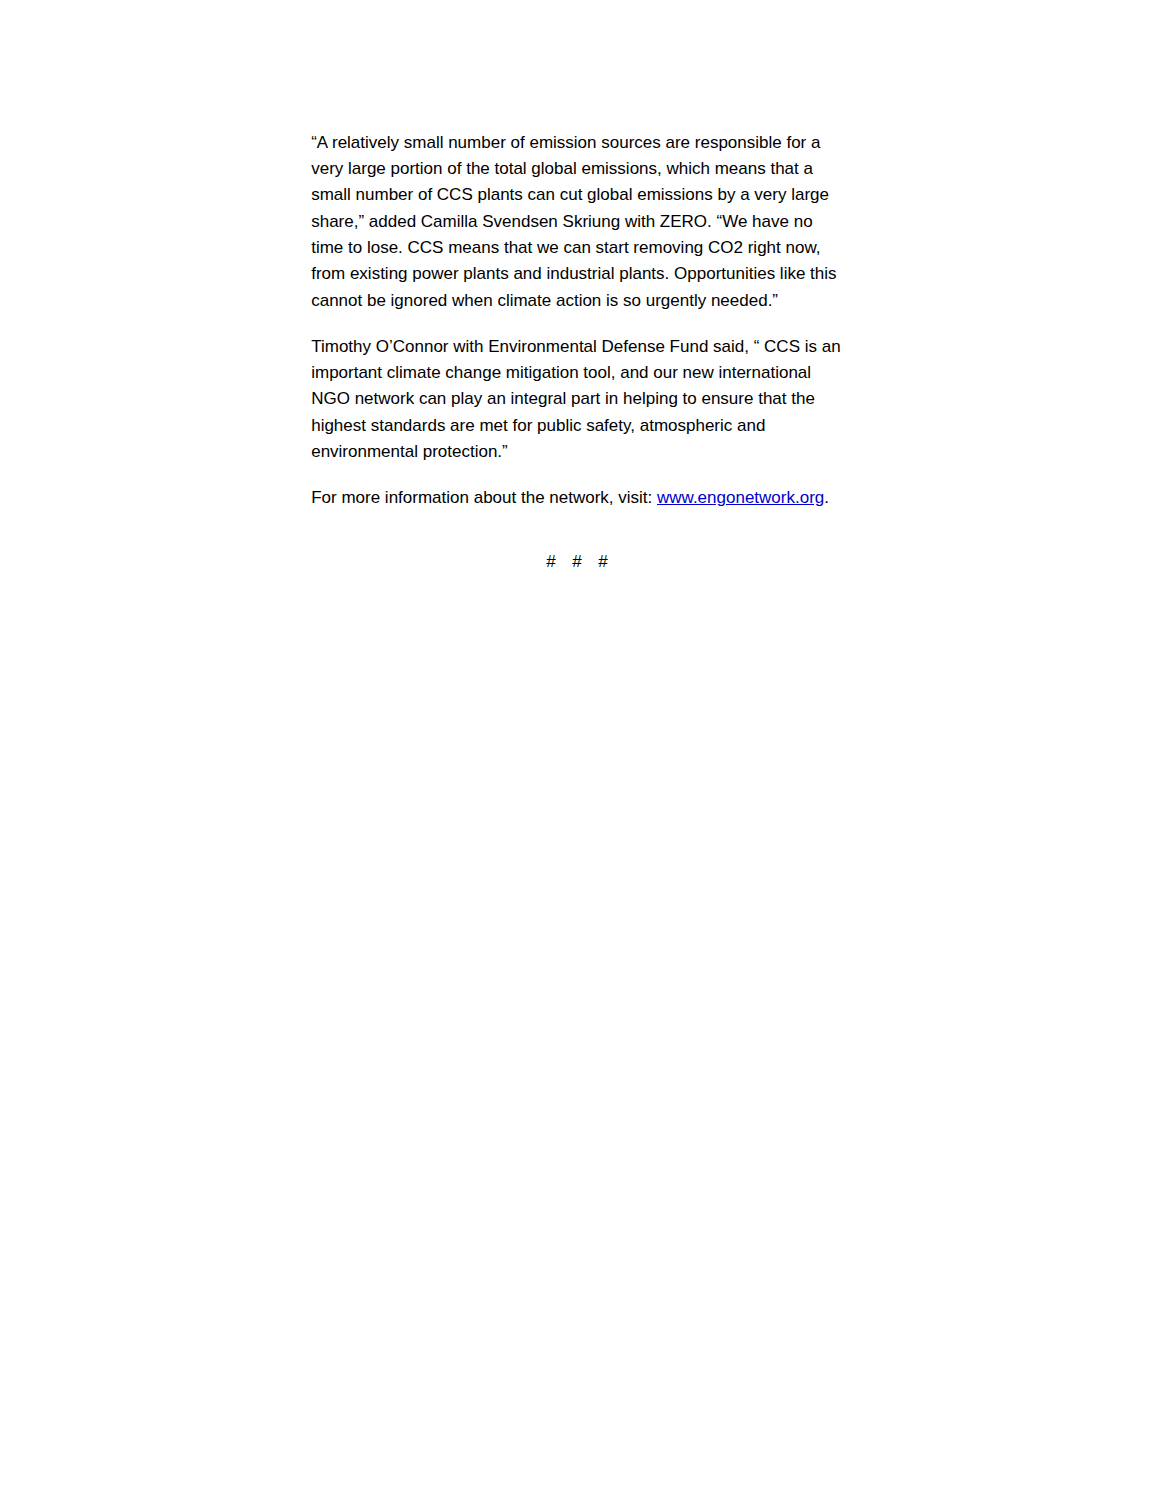“A relatively small number of emission sources are responsible for a very large portion of the total global emissions, which means that a small number of CCS plants can cut global emissions by a very large share,” added Camilla Svendsen Skriung with ZERO. “We have no time to lose. CCS means that we can start removing CO2 right now, from existing power plants and industrial plants. Opportunities like this cannot be ignored when climate action is so urgently needed.”
Timothy O’Connor with Environmental Defense Fund said, “ CCS is an important climate change mitigation tool, and our new international NGO network can play an integral part in helping to ensure that the highest standards are met for public safety, atmospheric and environmental protection.”
For more information about the network, visit: www.engonetwork.org.
# # #